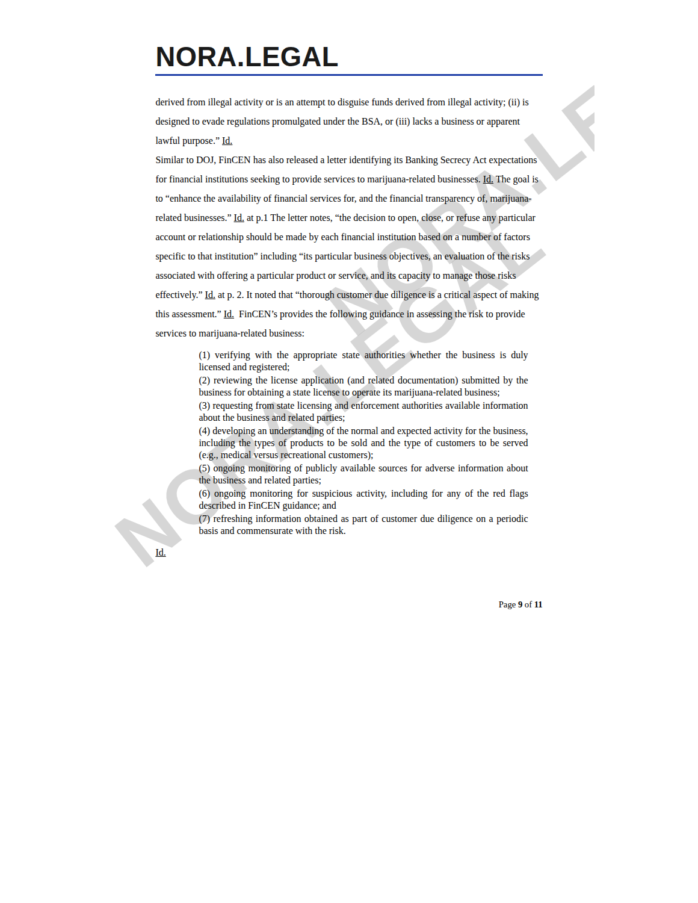NORA.LEGAL
NORA.LEGAL
NORA.LEGAL
derived from illegal activity or is an attempt to disguise funds derived from illegal activity; (ii) is designed to evade regulations promulgated under the BSA, or (iii) lacks a business or apparent lawful purpose.” Id.
Similar to DOJ, FinCEN has also released a letter identifying its Banking Secrecy Act expectations for financial institutions seeking to provide services to marijuana-related businesses. Id. The goal is to “enhance the availability of financial services for, and the financial transparency of, marijuana-related businesses.” Id. at p.1 The letter notes, “the decision to open, close, or refuse any particular account or relationship should be made by each financial institution based on a number of factors specific to that institution” including “its particular business objectives, an evaluation of the risks associated with offering a particular product or service, and its capacity to manage those risks effectively.” Id. at p. 2. It noted that “thorough customer due diligence is a critical aspect of making this assessment.” Id. FinCEN’s provides the following guidance in assessing the risk to provide services to marijuana-related business:
(1) verifying with the appropriate state authorities whether the business is duly licensed and registered;
(2) reviewing the license application (and related documentation) submitted by the business for obtaining a state license to operate its marijuana-related business;
(3) requesting from state licensing and enforcement authorities available information about the business and related parties;
(4) developing an understanding of the normal and expected activity for the business, including the types of products to be sold and the type of customers to be served (e.g., medical versus recreational customers);
(5) ongoing monitoring of publicly available sources for adverse information about the business and related parties;
(6) ongoing monitoring for suspicious activity, including for any of the red flags described in FinCEN guidance; and
(7) refreshing information obtained as part of customer due diligence on a periodic basis and commensurate with the risk.
Id.
Page 9 of 11